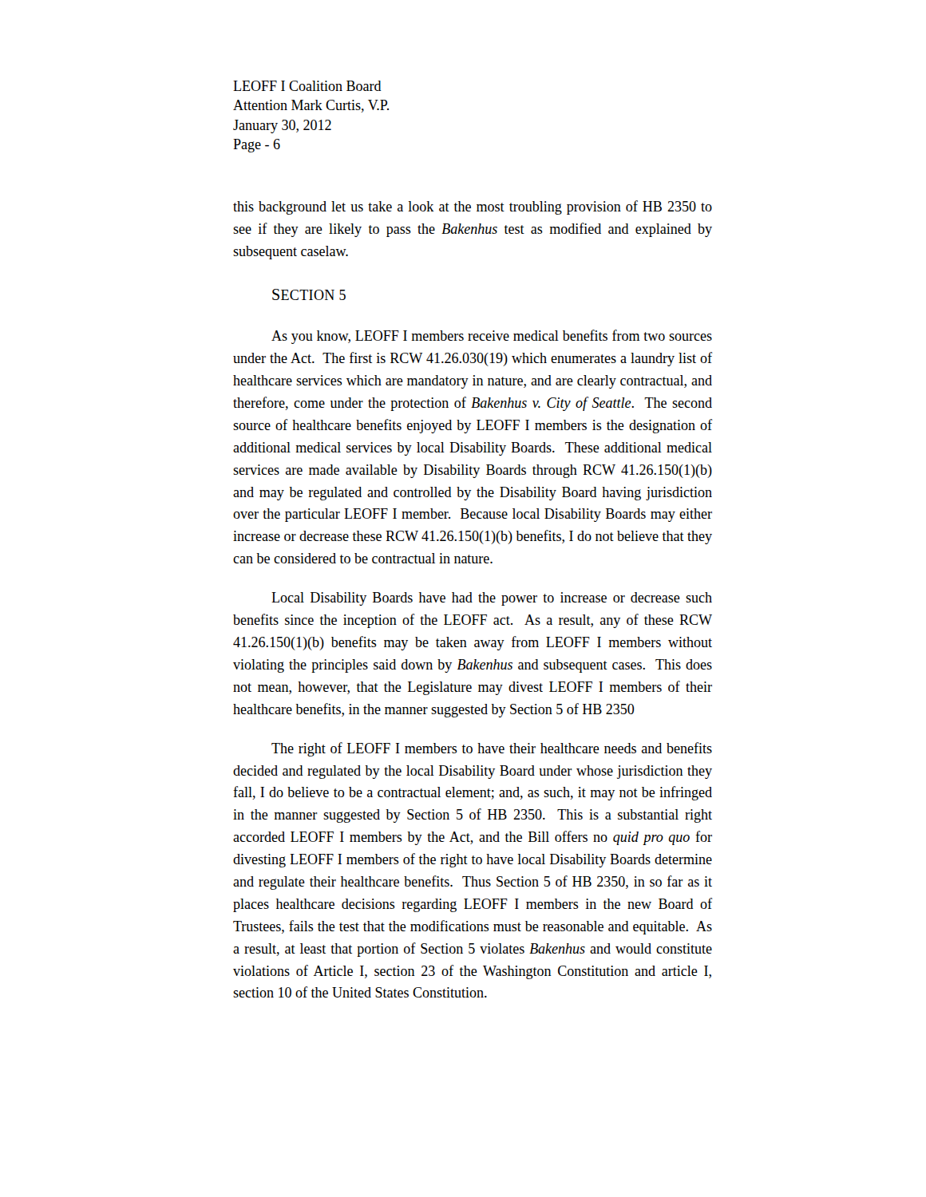LEOFF I Coalition Board
Attention Mark Curtis, V.P.
January 30, 2012
Page - 6
this background let us take a look at the most troubling provision of HB 2350 to see if they are likely to pass the Bakenhus test as modified and explained by subsequent caselaw.
SECTION 5
As you know, LEOFF I members receive medical benefits from two sources under the Act. The first is RCW 41.26.030(19) which enumerates a laundry list of healthcare services which are mandatory in nature, and are clearly contractual, and therefore, come under the protection of Bakenhus v. City of Seattle. The second source of healthcare benefits enjoyed by LEOFF I members is the designation of additional medical services by local Disability Boards. These additional medical services are made available by Disability Boards through RCW 41.26.150(1)(b) and may be regulated and controlled by the Disability Board having jurisdiction over the particular LEOFF I member. Because local Disability Boards may either increase or decrease these RCW 41.26.150(1)(b) benefits, I do not believe that they can be considered to be contractual in nature.
Local Disability Boards have had the power to increase or decrease such benefits since the inception of the LEOFF act. As a result, any of these RCW 41.26.150(1)(b) benefits may be taken away from LEOFF I members without violating the principles said down by Bakenhus and subsequent cases. This does not mean, however, that the Legislature may divest LEOFF I members of their healthcare benefits, in the manner suggested by Section 5 of HB 2350
The right of LEOFF I members to have their healthcare needs and benefits decided and regulated by the local Disability Board under whose jurisdiction they fall, I do believe to be a contractual element; and, as such, it may not be infringed in the manner suggested by Section 5 of HB 2350. This is a substantial right accorded LEOFF I members by the Act, and the Bill offers no quid pro quo for divesting LEOFF I members of the right to have local Disability Boards determine and regulate their healthcare benefits. Thus Section 5 of HB 2350, in so far as it places healthcare decisions regarding LEOFF I members in the new Board of Trustees, fails the test that the modifications must be reasonable and equitable. As a result, at least that portion of Section 5 violates Bakenhus and would constitute violations of Article I, section 23 of the Washington Constitution and article I, section 10 of the United States Constitution.